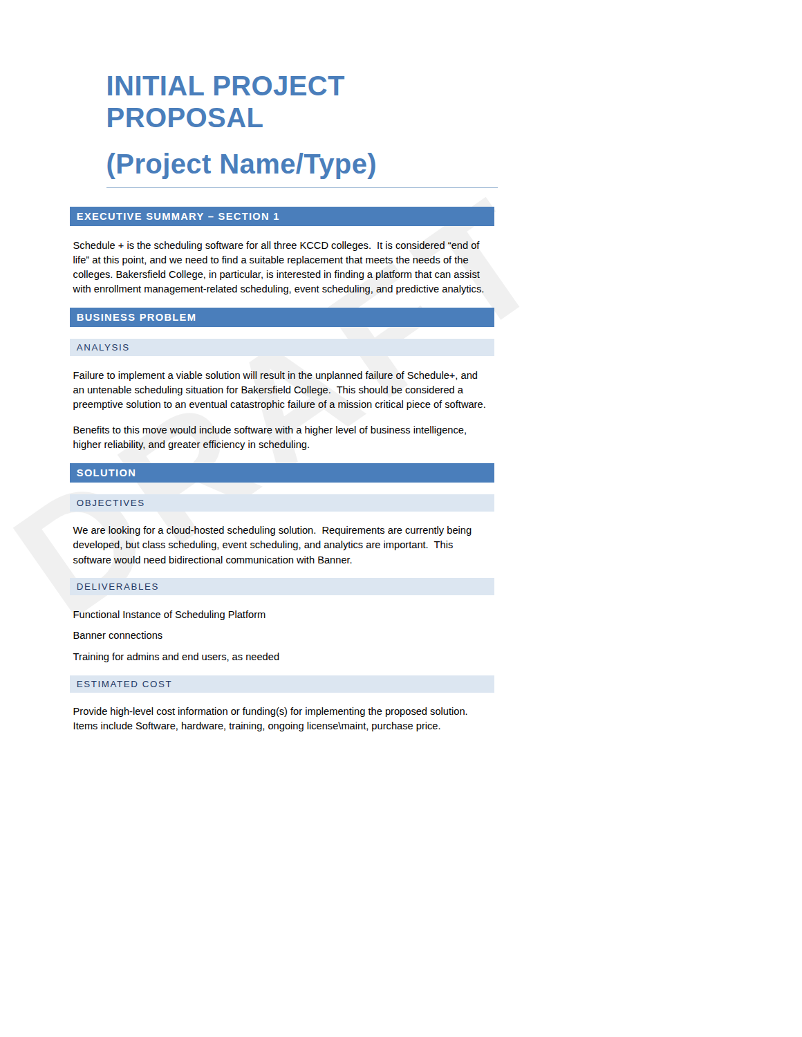DRAFT
INITIAL PROJECT PROPOSAL (Project Name/Type)
EXECUTIVE SUMMARY – SECTION 1
Schedule + is the scheduling software for all three KCCD colleges. It is considered “end of life” at this point, and we need to find a suitable replacement that meets the needs of the colleges. Bakersfield College, in particular, is interested in finding a platform that can assist with enrollment management-related scheduling, event scheduling, and predictive analytics.
BUSINESS PROBLEM
ANALYSIS
Failure to implement a viable solution will result in the unplanned failure of Schedule+, and an untenable scheduling situation for Bakersfield College. This should be considered a preemptive solution to an eventual catastrophic failure of a mission critical piece of software.
Benefits to this move would include software with a higher level of business intelligence, higher reliability, and greater efficiency in scheduling.
SOLUTION
OBJECTIVES
We are looking for a cloud-hosted scheduling solution. Requirements are currently being developed, but class scheduling, event scheduling, and analytics are important. This software would need bidirectional communication with Banner.
DELIVERABLES
Functional Instance of Scheduling Platform
Banner connections
Training for admins and end users, as needed
ESTIMATED COST
Provide high-level cost information or funding(s) for implementing the proposed solution. Items include Software, hardware, training, ongoing license\maint, purchase price.